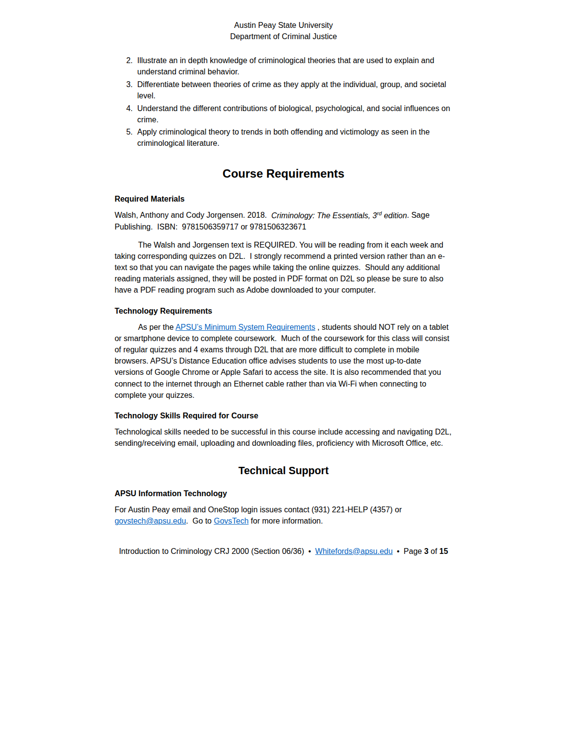Austin Peay State University
Department of Criminal Justice
Illustrate an in depth knowledge of criminological theories that are used to explain and understand criminal behavior.
Differentiate between theories of crime as they apply at the individual, group, and societal level.
Understand the different contributions of biological, psychological, and social influences on crime.
Apply criminological theory to trends in both offending and victimology as seen in the criminological literature.
Course Requirements
Required Materials
Walsh, Anthony and Cody Jorgensen. 2018. Criminology: The Essentials, 3rd edition. Sage Publishing. ISBN: 9781506359717 or 9781506323671
The Walsh and Jorgensen text is REQUIRED. You will be reading from it each week and taking corresponding quizzes on D2L. I strongly recommend a printed version rather than an e-text so that you can navigate the pages while taking the online quizzes. Should any additional reading materials assigned, they will be posted in PDF format on D2L so please be sure to also have a PDF reading program such as Adobe downloaded to your computer.
Technology Requirements
As per the APSU’s Minimum System Requirements , students should NOT rely on a tablet or smartphone device to complete coursework. Much of the coursework for this class will consist of regular quizzes and 4 exams through D2L that are more difficult to complete in mobile browsers. APSU’s Distance Education office advises students to use the most up-to-date versions of Google Chrome or Apple Safari to access the site. It is also recommended that you connect to the internet through an Ethernet cable rather than via Wi-Fi when connecting to complete your quizzes.
Technology Skills Required for Course
Technological skills needed to be successful in this course include accessing and navigating D2L, sending/receiving email, uploading and downloading files, proficiency with Microsoft Office, etc.
Technical Support
APSU Information Technology
For Austin Peay email and OneStop login issues contact (931) 221-HELP (4357) or govstech@apsu.edu. Go to GovsTech for more information.
Introduction to Criminology CRJ 2000 (Section 06/36) • Whitefords@apsu.edu • Page 3 of 15